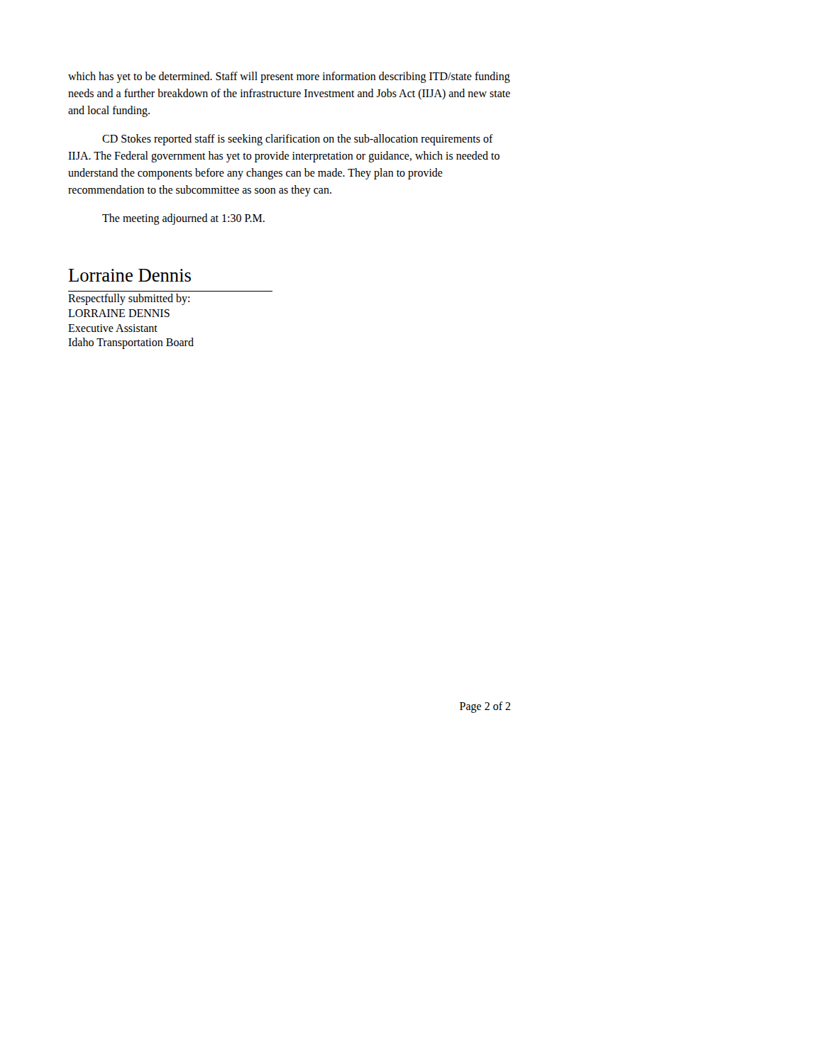which has yet to be determined. Staff will present more information describing ITD/state funding needs and a further breakdown of the infrastructure Investment and Jobs Act (IIJA) and new state and local funding.
CD Stokes reported staff is seeking clarification on the sub-allocation requirements of IIJA. The Federal government has yet to provide interpretation or guidance, which is needed to understand the components before any changes can be made. They plan to provide recommendation to the subcommittee as soon as they can.
The meeting adjourned at 1:30 P.M.
Lorraine Dennis
Respectfully submitted by:
LORRAINE DENNIS
Executive Assistant
Idaho Transportation Board
Page 2 of 2